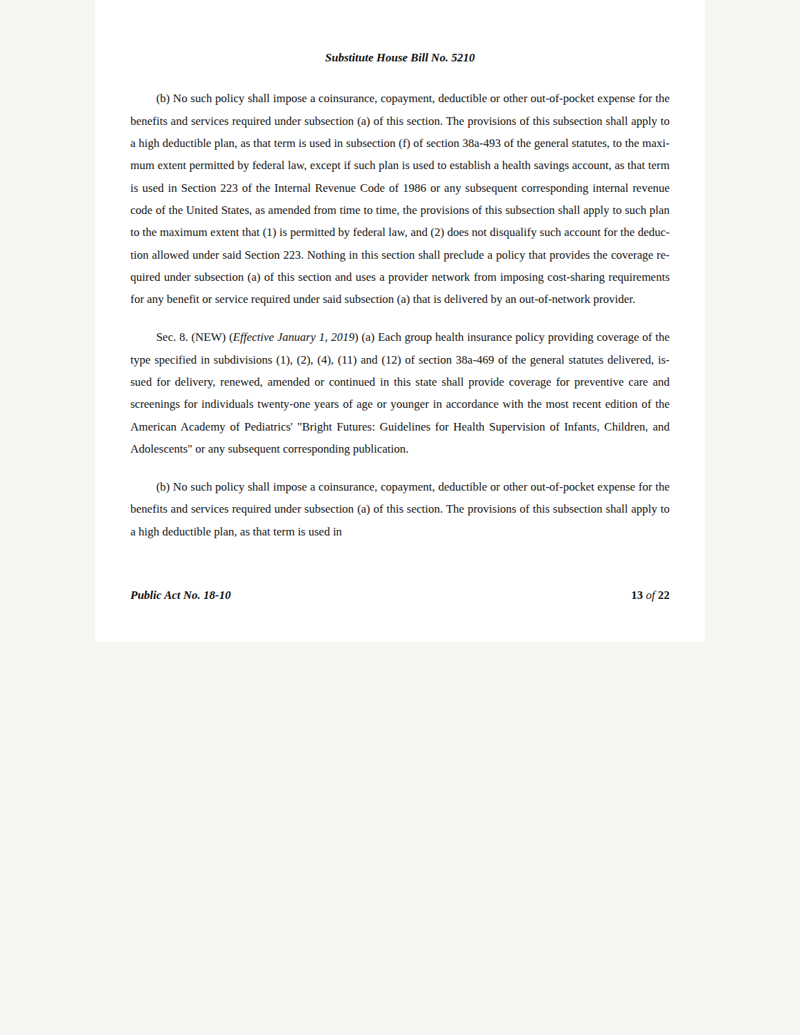Substitute House Bill No. 5210
(b) No such policy shall impose a coinsurance, copayment, deductible or other out-of-pocket expense for the benefits and services required under subsection (a) of this section. The provisions of this subsection shall apply to a high deductible plan, as that term is used in subsection (f) of section 38a-493 of the general statutes, to the maximum extent permitted by federal law, except if such plan is used to establish a health savings account, as that term is used in Section 223 of the Internal Revenue Code of 1986 or any subsequent corresponding internal revenue code of the United States, as amended from time to time, the provisions of this subsection shall apply to such plan to the maximum extent that (1) is permitted by federal law, and (2) does not disqualify such account for the deduction allowed under said Section 223. Nothing in this section shall preclude a policy that provides the coverage required under subsection (a) of this section and uses a provider network from imposing cost-sharing requirements for any benefit or service required under said subsection (a) that is delivered by an out-of-network provider.
Sec. 8. (NEW) (Effective January 1, 2019) (a) Each group health insurance policy providing coverage of the type specified in subdivisions (1), (2), (4), (11) and (12) of section 38a-469 of the general statutes delivered, issued for delivery, renewed, amended or continued in this state shall provide coverage for preventive care and screenings for individuals twenty-one years of age or younger in accordance with the most recent edition of the American Academy of Pediatrics' "Bright Futures: Guidelines for Health Supervision of Infants, Children, and Adolescents" or any subsequent corresponding publication.
(b) No such policy shall impose a coinsurance, copayment, deductible or other out-of-pocket expense for the benefits and services required under subsection (a) of this section. The provisions of this subsection shall apply to a high deductible plan, as that term is used in
Public Act No. 18-10 13 of 22